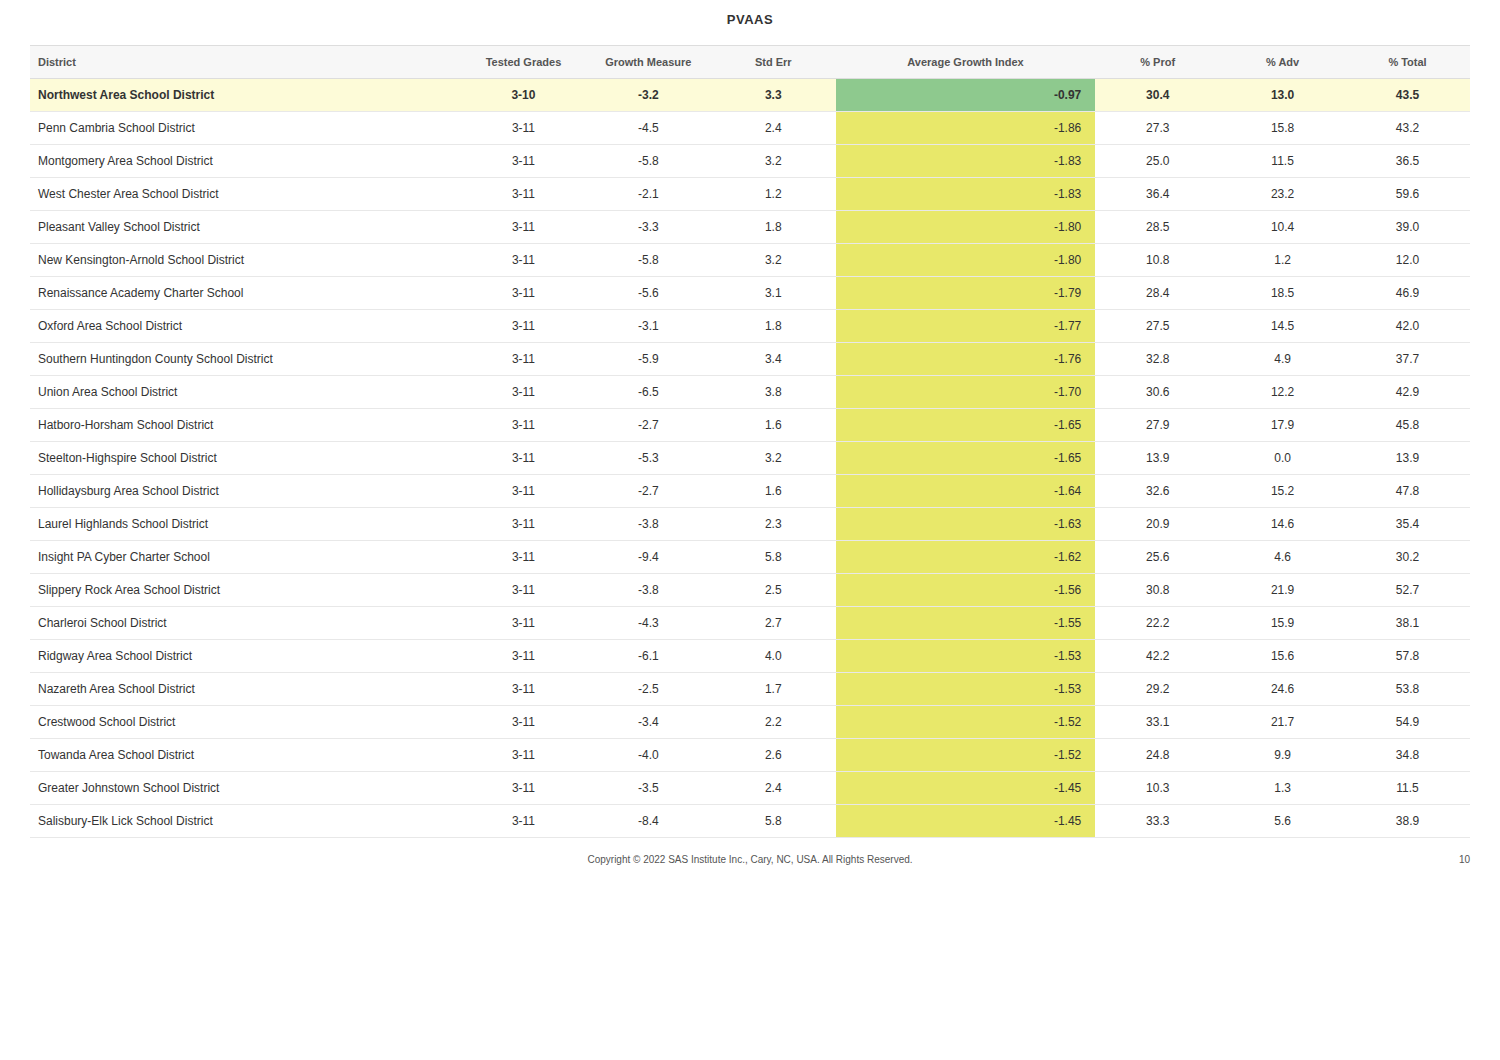PVAAS
| District | Tested Grades | Growth Measure | Std Err | Average Growth Index | % Prof | % Adv | % Total |
| --- | --- | --- | --- | --- | --- | --- | --- |
| Northwest Area School District | 3-10 | -3.2 | 3.3 | -0.97 | 30.4 | 13.0 | 43.5 |
| Penn Cambria School District | 3-11 | -4.5 | 2.4 | -1.86 | 27.3 | 15.8 | 43.2 |
| Montgomery Area School District | 3-11 | -5.8 | 3.2 | -1.83 | 25.0 | 11.5 | 36.5 |
| West Chester Area School District | 3-11 | -2.1 | 1.2 | -1.83 | 36.4 | 23.2 | 59.6 |
| Pleasant Valley School District | 3-11 | -3.3 | 1.8 | -1.80 | 28.5 | 10.4 | 39.0 |
| New Kensington-Arnold School District | 3-11 | -5.8 | 3.2 | -1.80 | 10.8 | 1.2 | 12.0 |
| Renaissance Academy Charter School | 3-11 | -5.6 | 3.1 | -1.79 | 28.4 | 18.5 | 46.9 |
| Oxford Area School District | 3-11 | -3.1 | 1.8 | -1.77 | 27.5 | 14.5 | 42.0 |
| Southern Huntingdon County School District | 3-11 | -5.9 | 3.4 | -1.76 | 32.8 | 4.9 | 37.7 |
| Union Area School District | 3-11 | -6.5 | 3.8 | -1.70 | 30.6 | 12.2 | 42.9 |
| Hatboro-Horsham School District | 3-11 | -2.7 | 1.6 | -1.65 | 27.9 | 17.9 | 45.8 |
| Steelton-Highspire School District | 3-11 | -5.3 | 3.2 | -1.65 | 13.9 | 0.0 | 13.9 |
| Hollidaysburg Area School District | 3-11 | -2.7 | 1.6 | -1.64 | 32.6 | 15.2 | 47.8 |
| Laurel Highlands School District | 3-11 | -3.8 | 2.3 | -1.63 | 20.9 | 14.6 | 35.4 |
| Insight PA Cyber Charter School | 3-11 | -9.4 | 5.8 | -1.62 | 25.6 | 4.6 | 30.2 |
| Slippery Rock Area School District | 3-11 | -3.8 | 2.5 | -1.56 | 30.8 | 21.9 | 52.7 |
| Charleroi School District | 3-11 | -4.3 | 2.7 | -1.55 | 22.2 | 15.9 | 38.1 |
| Ridgway Area School District | 3-11 | -6.1 | 4.0 | -1.53 | 42.2 | 15.6 | 57.8 |
| Nazareth Area School District | 3-11 | -2.5 | 1.7 | -1.53 | 29.2 | 24.6 | 53.8 |
| Crestwood School District | 3-11 | -3.4 | 2.2 | -1.52 | 33.1 | 21.7 | 54.9 |
| Towanda Area School District | 3-11 | -4.0 | 2.6 | -1.52 | 24.8 | 9.9 | 34.8 |
| Greater Johnstown School District | 3-11 | -3.5 | 2.4 | -1.45 | 10.3 | 1.3 | 11.5 |
| Salisbury-Elk Lick School District | 3-11 | -8.4 | 5.8 | -1.45 | 33.3 | 5.6 | 38.9 |
Copyright © 2022 SAS Institute Inc., Cary, NC, USA. All Rights Reserved. 10